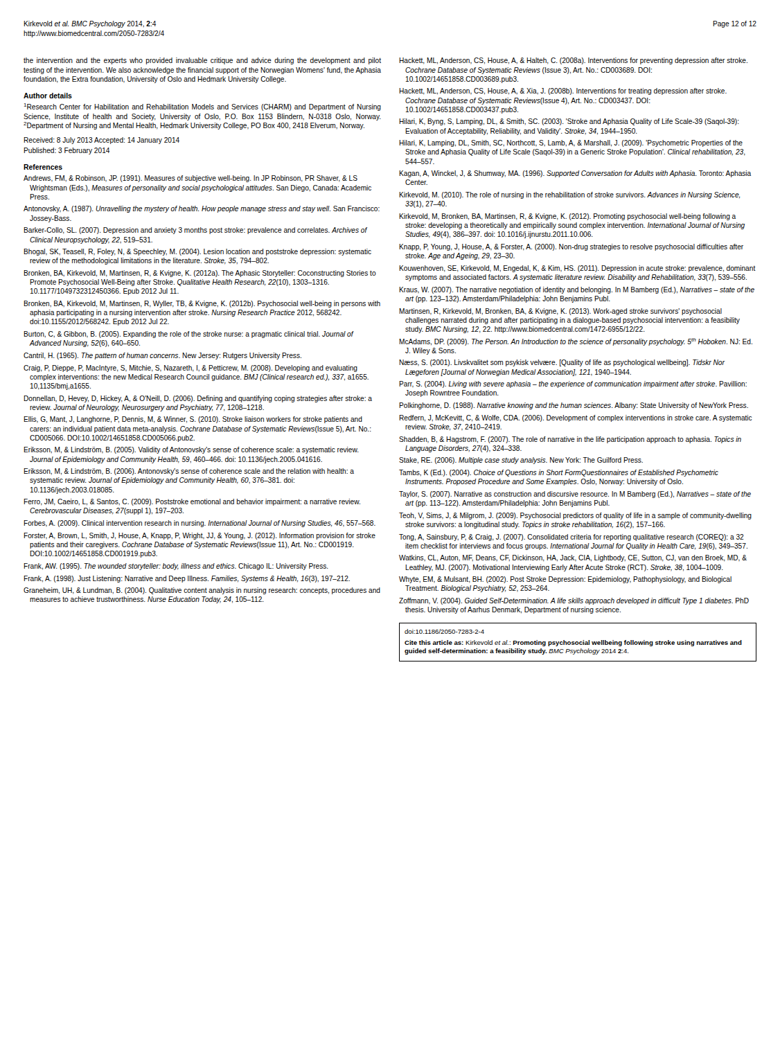Kirkevold et al. BMC Psychology 2014, 2:4
http://www.biomedcentral.com/2050-7283/2/4
Page 12 of 12
the intervention and the experts who provided invaluable critique and advice during the development and pilot testing of the intervention. We also acknowledge the financial support of the Norwegian Womens' fund, the Aphasia foundation, the Extra foundation, University of Oslo and Hedmark University College.
Author details
1Research Center for Habilitation and Rehabilitation Models and Services (CHARM) and Department of Nursing Science, Institute of health and Society, University of Oslo, P.O. Box 1153 Blindern, N-0318 Oslo, Norway. 2Department of Nursing and Mental Health, Hedmark University College, PO Box 400, 2418 Elverum, Norway.
Received: 8 July 2013 Accepted: 14 January 2014
Published: 3 February 2014
References
Andrews, FM, & Robinson, JP. (1991). Measures of subjective well-being. In JP Robinson, PR Shaver, & LS Wrightsman (Eds.), Measures of personality and social psychological attitudes. San Diego, Canada: Academic Press.
Antonovsky, A. (1987). Unravelling the mystery of health. How people manage stress and stay well. San Francisco: Jossey-Bass.
Barker-Collo, SL. (2007). Depression and anxiety 3 months post stroke: prevalence and correlates. Archives of Clinical Neuropsychology, 22, 519–531.
Bhogal, SK, Teasell, R, Foley, N, & Speechley, M. (2004). Lesion location and poststroke depression: systematic review of the methodological limitations in the literature. Stroke, 35, 794–802.
Bronken, BA, Kirkevold, M, Martinsen, R, & Kvigne, K. (2012a). The Aphasic Storyteller: Coconstructing Stories to Promote Psychosocial Well-Being after Stroke. Qualitative Health Research, 22(10), 1303–1316. 10.1177/1049732312450366. Epub 2012 Jul 11.
Bronken, BA, Kirkevold, M, Martinsen, R, Wyller, TB, & Kvigne, K. (2012b). Psychosocial well-being in persons with aphasia participating in a nursing intervention after stroke. Nursing Research Practice 2012, 568242. doi:10.1155/2012/568242. Epub 2012 Jul 22.
Burton, C, & Gibbon, B. (2005). Expanding the role of the stroke nurse: a pragmatic clinical trial. Journal of Advanced Nursing, 52(6), 640–650.
Cantril, H. (1965). The pattern of human concerns. New Jersey: Rutgers University Press.
Craig, P, Dieppe, P, MacIntyre, S, Mitchie, S, Nazareth, I, & Petticrew, M. (2008). Developing and evaluating complex interventions: the new Medical Research Council guidance. BMJ (Clinical research ed.), 337, a1655. 10,1135/bmj,a1655.
Donnellan, D, Hevey, D, Hickey, A, & O'Neill, D. (2006). Defining and quantifying coping strategies after stroke: a review. Journal of Neurology, Neurosurgery and Psychiatry, 77, 1208–1218.
Ellis, G, Mant, J, Langhorne, P, Dennis, M, & Winner, S. (2010). Stroke liaison workers for stroke patients and carers: an individual patient data meta-analysis. Cochrane Database of Systematic Reviews(Issue 5), Art. No.: CD005066. DOI:10.1002/14651858.CD005066.pub2.
Eriksson, M, & Lindström, B. (2005). Validity of Antonovsky's sense of coherence scale: a systematic review. Journal of Epidemiology and Community Health, 59, 460–466. doi: 10.1136/jech.2005.041616.
Eriksson, M, & Lindström, B. (2006). Antonovsky's sense of coherence scale and the relation with health: a systematic review. Journal of Epidemiology and Community Health, 60, 376–381. doi: 10.1136/jech.2003.018085.
Ferro, JM, Caeiro, L, & Santos, C. (2009). Poststroke emotional and behavior impairment: a narrative review. Cerebrovascular Diseases, 27(suppl 1), 197–203.
Forbes, A. (2009). Clinical intervention research in nursing. International Journal of Nursing Studies, 46, 557–568.
Forster, A, Brown, L, Smith, J, House, A, Knapp, P, Wright, JJ, & Young, J. (2012). Information provision for stroke patients and their caregivers. Cochrane Database of Systematic Reviews(Issue 11), Art. No.: CD001919. DOI:10.1002/14651858.CD001919.pub3.
Frank, AW. (1995). The wounded storyteller: body, illness and ethics. Chicago IL: University Press.
Frank, A. (1998). Just Listening: Narrative and Deep Illness. Families, Systems & Health, 16(3), 197–212.
Graneheim, UH, & Lundman, B. (2004). Qualitative content analysis in nursing research: concepts, procedures and measures to achieve trustworthiness. Nurse Education Today, 24, 105–112.
Hackett, ML, Anderson, CS, House, A, & Halteh, C. (2008a). Interventions for preventing depression after stroke. Cochrane Database of Systematic Reviews (Issue 3), Art. No.: CD003689. DOI: 10.1002/14651858.CD003689.pub3.
Hackett, ML, Anderson, CS, House, A, & Xia, J. (2008b). Interventions for treating depression after stroke. Cochrane Database of Systematic Reviews(Issue 4), Art. No.: CD003437. DOI: 10.1002/14651858.CD003437.pub3.
Hilari, K, Byng, S, Lamping, DL, & Smith, SC. (2003). 'Stroke and Aphasia Quality of Life Scale-39 (Saqol-39): Evaluation of Acceptability, Reliability, and Validity'. Stroke, 34, 1944–1950.
Hilari, K, Lamping, DL, Smith, SC, Northcott, S, Lamb, A, & Marshall, J. (2009). 'Psychometric Properties of the Stroke and Aphasia Quality of Life Scale (Saqol-39) in a Generic Stroke Population'. Clinical rehabilitation, 23, 544–557.
Kagan, A, Winckel, J, & Shumway, MA. (1996). Supported Conversation for Adults with Aphasia. Toronto: Aphasia Center.
Kirkevold, M. (2010). The role of nursing in the rehabilitation of stroke survivors. Advances in Nursing Science, 33(1), 27–40.
Kirkevold, M, Bronken, BA, Martinsen, R, & Kvigne, K. (2012). Promoting psychosocial well-being following a stroke: developing a theoretically and empirically sound complex intervention. International Journal of Nursing Studies, 49(4), 386–397. doi: 10.1016/j.ijnurstu.2011.10.006.
Knapp, P, Young, J, House, A, & Forster, A. (2000). Non-drug strategies to resolve psychosocial difficulties after stroke. Age and Ageing, 29, 23–30.
Kouwenhoven, SE, Kirkevold, M, Engedal, K, & Kim, HS. (2011). Depression in acute stroke: prevalence, dominant symptoms and associated factors. A systematic literature review. Disability and Rehabilitation, 33(7), 539–556.
Kraus, W. (2007). The narrative negotiation of identity and belonging. In M Bamberg (Ed.), Narratives – state of the art (pp. 123–132). Amsterdam/Philadelphia: John Benjamins Publ.
Martinsen, R, Kirkevold, M, Bronken, BA, & Kvigne, K. (2013). Work-aged stroke survivors' psychosocial challenges narrated during and after participating in a dialogue-based psychosocial intervention: a feasibility study. BMC Nursing, 12, 22. http://www.biomedcentral.com/1472-6955/12/22.
McAdams, DP. (2009). The Person. An Introduction to the science of personality psychology. 5th Hoboken. NJ: Ed. J. Wiley & Sons.
Næss, S. (2001). Livskvalitet som psykisk velvære. [Quality of life as psychological wellbeing]. Tidskr Nor Lægeforen [Journal of Norwegian Medical Association], 121, 1940–1944.
Parr, S. (2004). Living with severe aphasia – the experience of communication impairment after stroke. Pavillion: Joseph Rowntree Foundation.
Polkinghorne, D. (1988). Narrative knowing and the human sciences. Albany: State University of NewYork Press.
Redfern, J, McKevitt, C, & Wolfe, CDA. (2006). Development of complex interventions in stroke care. A systematic review. Stroke, 37, 2410–2419.
Shadden, B, & Hagstrom, F. (2007). The role of narrative in the life participation approach to aphasia. Topics in Language Disorders, 27(4), 324–338.
Stake, RE. (2006). Multiple case study analysis. New York: The Guilford Press.
Tambs, K (Ed.). (2004). Choice of Questions in Short FormQuestionnaires of Established Psychometric Instruments. Proposed Procedure and Some Examples. Oslo, Norway: University of Oslo.
Taylor, S. (2007). Narrative as construction and discursive resource. In M Bamberg (Ed.), Narratives – state of the art (pp. 113–122). Amsterdam/Philadelphia: John Benjamins Publ.
Teoh, V, Sims, J, & Milgrom, J. (2009). Psychosocial predictors of quality of life in a sample of community-dwelling stroke survivors: a longitudinal study. Topics in stroke rehabilitation, 16(2), 157–166.
Tong, A, Sainsbury, P, & Craig, J. (2007). Consolidated criteria for reporting qualitative research (COREQ): a 32 item checklist for interviews and focus groups. International Journal for Quality in Health Care, 19(6), 349–357.
Watkins, CL, Auton, MF, Deans, CF, Dickinson, HA, Jack, CIA, Lightbody, CE, Sutton, CJ, van den Broek, MD, & Leathley, MJ. (2007). Motivational Interviewing Early After Acute Stroke (RCT). Stroke, 38, 1004–1009.
Whyte, EM, & Mulsant, BH. (2002). Post Stroke Depression: Epidemiology, Pathophysiology, and Biological Treatment. Biological Psychiatry, 52, 253–264.
Zoffmann, V. (2004). Guided Self-Determination. A life skills approach developed in difficult Type 1 diabetes. PhD thesis. University of Aarhus Denmark, Department of nursing science.
doi:10.1186/2050-7283-2-4
Cite this article as: Kirkevold et al.: Promoting psychosocial wellbeing following stroke using narratives and guided self-determination: a feasibility study. BMC Psychology 2014 2:4.